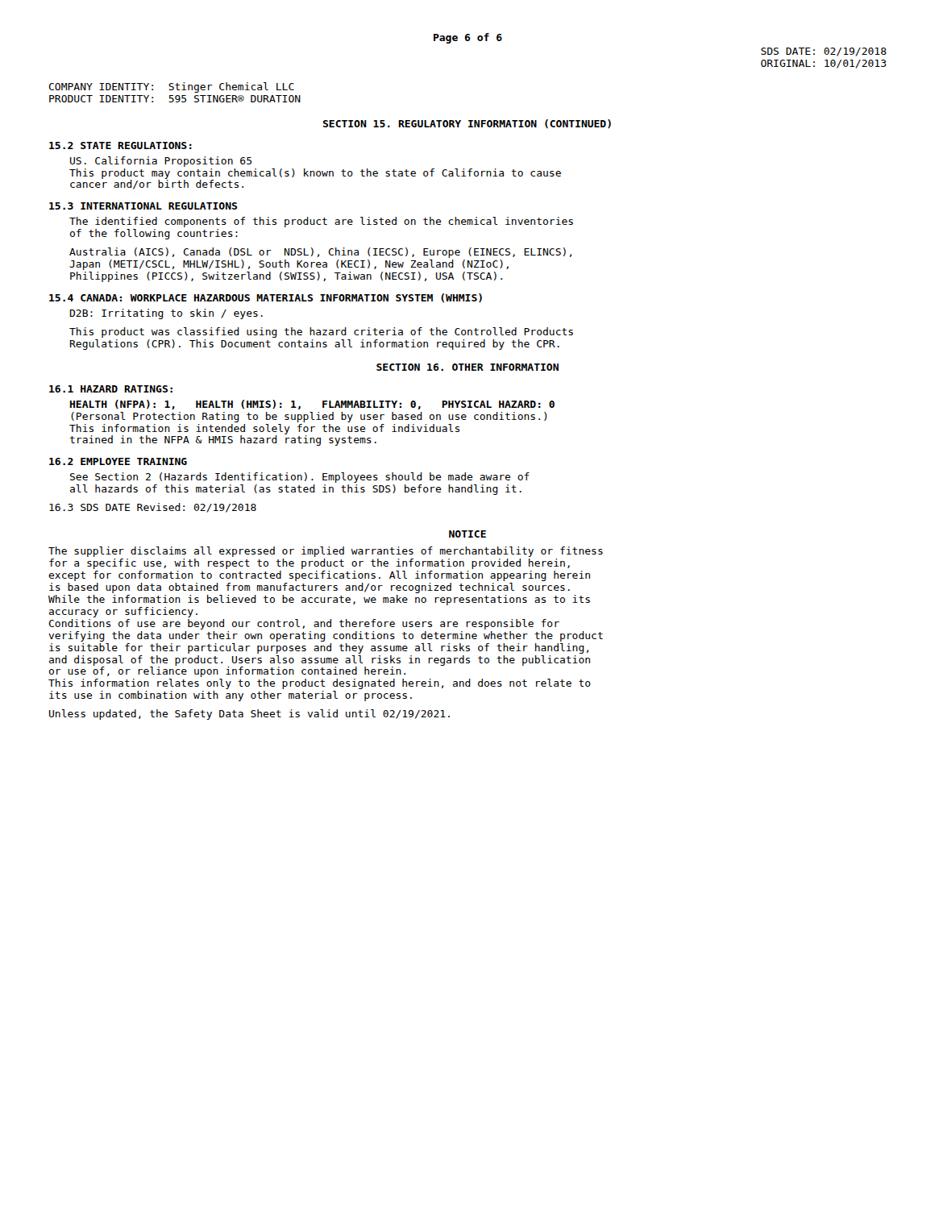Page 6 of 6
SDS DATE: 02/19/2018 ORIGINAL: 10/01/2013
COMPANY IDENTITY: Stinger Chemical LLC PRODUCT IDENTITY: 595 STINGER® DURATION
SECTION 15. REGULATORY INFORMATION (CONTINUED)
15.2 STATE REGULATIONS:
US. California Proposition 65
This product may contain chemical(s) known to the state of California to cause
cancer and/or birth defects.
15.3 INTERNATIONAL REGULATIONS
The identified components of this product are listed on the chemical inventories
of the following countries:
Australia (AICS), Canada (DSL or  NDSL), China (IECSC), Europe (EINECS, ELINCS),
Japan (METI/CSCL, MHLW/ISHL), South Korea (KECI), New Zealand (NZIoC),
Philippines (PICCS), Switzerland (SWISS), Taiwan (NECSI), USA (TSCA).
15.4 CANADA: WORKPLACE HAZARDOUS MATERIALS INFORMATION SYSTEM (WHMIS)
D2B: Irritating to skin / eyes.
This product was classified using the hazard criteria of the Controlled Products
Regulations (CPR). This Document contains all information required by the CPR.
SECTION 16. OTHER INFORMATION
16.1 HAZARD RATINGS:
HEALTH (NFPA): 1,   HEALTH (HMIS): 1,   FLAMMABILITY: 0,   PHYSICAL HAZARD: 0
(Personal Protection Rating to be supplied by user based on use conditions.)
This information is intended solely for the use of individuals
trained in the NFPA & HMIS hazard rating systems.
16.2 EMPLOYEE TRAINING
See Section 2 (Hazards Identification). Employees should be made aware of
all hazards of this material (as stated in this SDS) before handling it.
16.3 SDS DATE Revised: 02/19/2018
NOTICE
The supplier disclaims all expressed or implied warranties of merchantability or fitness
for a specific use, with respect to the product or the information provided herein,
except for conformation to contracted specifications. All information appearing herein
is based upon data obtained from manufacturers and/or recognized technical sources.
While the information is believed to be accurate, we make no representations as to its
accuracy or sufficiency.
Conditions of use are beyond our control, and therefore users are responsible for
verifying the data under their own operating conditions to determine whether the product
is suitable for their particular purposes and they assume all risks of their handling,
and disposal of the product. Users also assume all risks in regards to the publication
or use of, or reliance upon information contained herein.
This information relates only to the product designated herein, and does not relate to
its use in combination with any other material or process.
Unless updated, the Safety Data Sheet is valid until 02/19/2021.